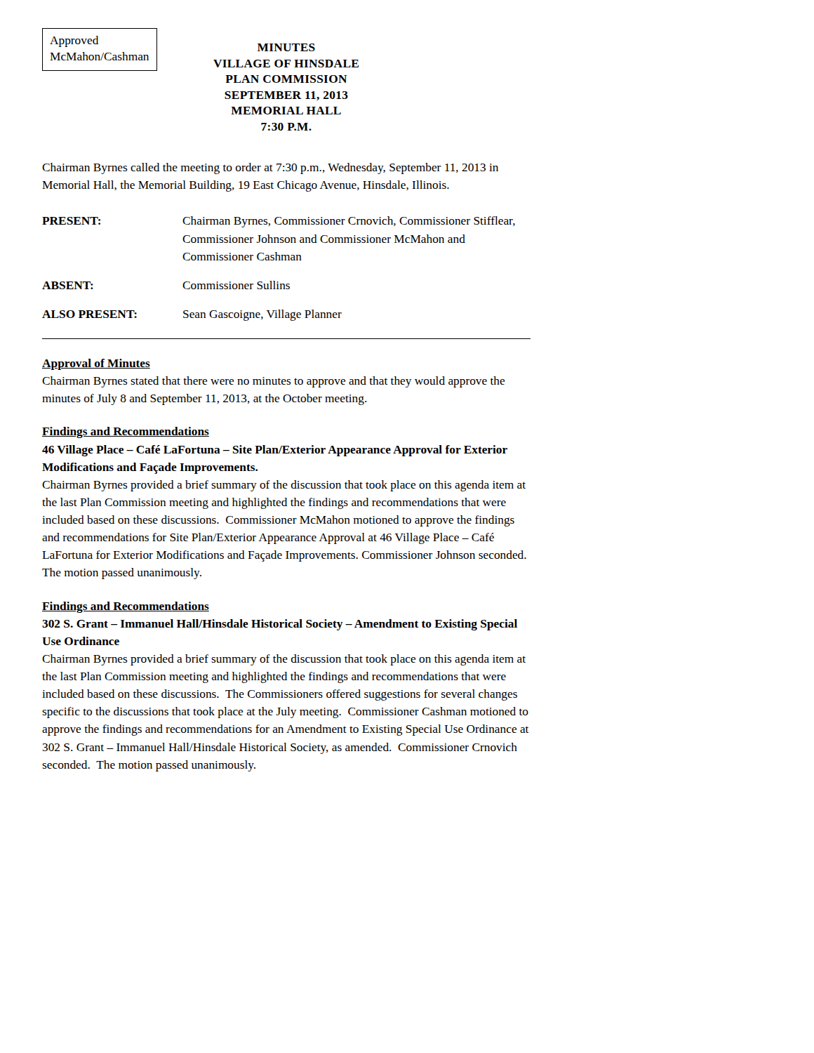Approved
McMahon/Cashman
MINUTES
VILLAGE OF HINSDALE
PLAN COMMISSION
SEPTEMBER 11, 2013
MEMORIAL HALL
7:30 P.M.
Chairman Byrnes called the meeting to order at 7:30 p.m., Wednesday, September 11, 2013 in Memorial Hall, the Memorial Building, 19 East Chicago Avenue, Hinsdale, Illinois.
| PRESENT: | Chairman Byrnes, Commissioner Crnovich, Commissioner Stifflear, Commissioner Johnson and Commissioner McMahon and Commissioner Cashman |
| ABSENT: | Commissioner Sullins |
| ALSO PRESENT: | Sean Gascoigne, Village Planner |
Approval of Minutes
Chairman Byrnes stated that there were no minutes to approve and that they would approve the minutes of July 8 and September 11, 2013, at the October meeting.
Findings and Recommendations
46 Village Place – Café LaFortuna – Site Plan/Exterior Appearance Approval for Exterior Modifications and Façade Improvements.
Chairman Byrnes provided a brief summary of the discussion that took place on this agenda item at the last Plan Commission meeting and highlighted the findings and recommendations that were included based on these discussions. Commissioner McMahon motioned to approve the findings and recommendations for Site Plan/Exterior Appearance Approval at 46 Village Place – Café LaFortuna for Exterior Modifications and Façade Improvements. Commissioner Johnson seconded. The motion passed unanimously.
Findings and Recommendations
302 S. Grant – Immanuel Hall/Hinsdale Historical Society – Amendment to Existing Special Use Ordinance
Chairman Byrnes provided a brief summary of the discussion that took place on this agenda item at the last Plan Commission meeting and highlighted the findings and recommendations that were included based on these discussions. The Commissioners offered suggestions for several changes specific to the discussions that took place at the July meeting. Commissioner Cashman motioned to approve the findings and recommendations for an Amendment to Existing Special Use Ordinance at 302 S. Grant – Immanuel Hall/Hinsdale Historical Society, as amended. Commissioner Crnovich seconded. The motion passed unanimously.